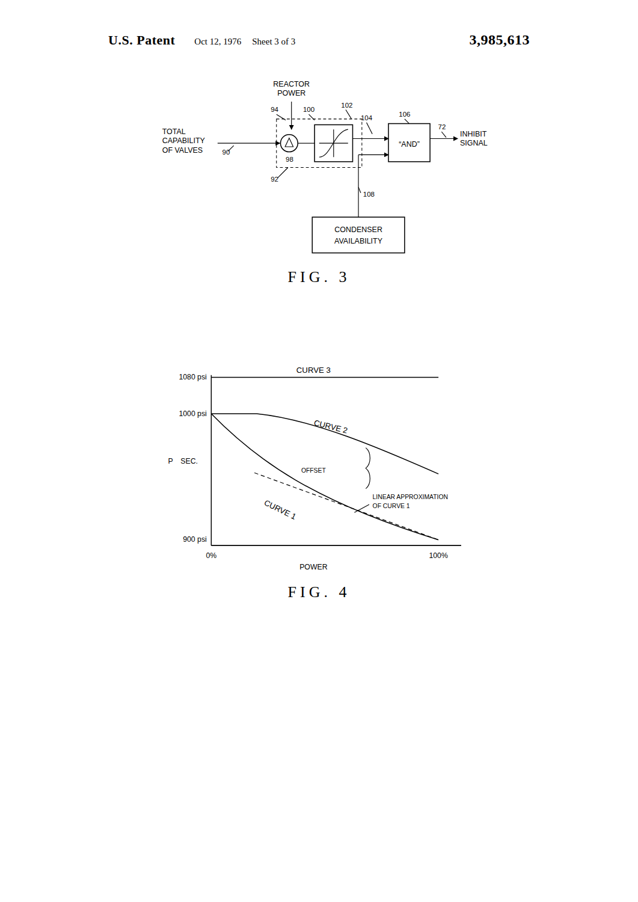U.S. Patent Oct 12, 1976 Sheet 3 of 3
3,985,613
REACTOR POWER 94 TOTAL CAPABILITY OF VALVES 90 92 98 100 102 104 “AND” 106 72 INHIBIT SIGNAL CONDENSER AVAILABILITY 108
FIG. 3
1080 psi 1000 psi 900 psi P SEC. 0% 100% POWER CURVE 3 CURVE 2 CURVE 1 LINEAR APPROXIMATION OF CURVE 1 OFFSET
FIG. 4